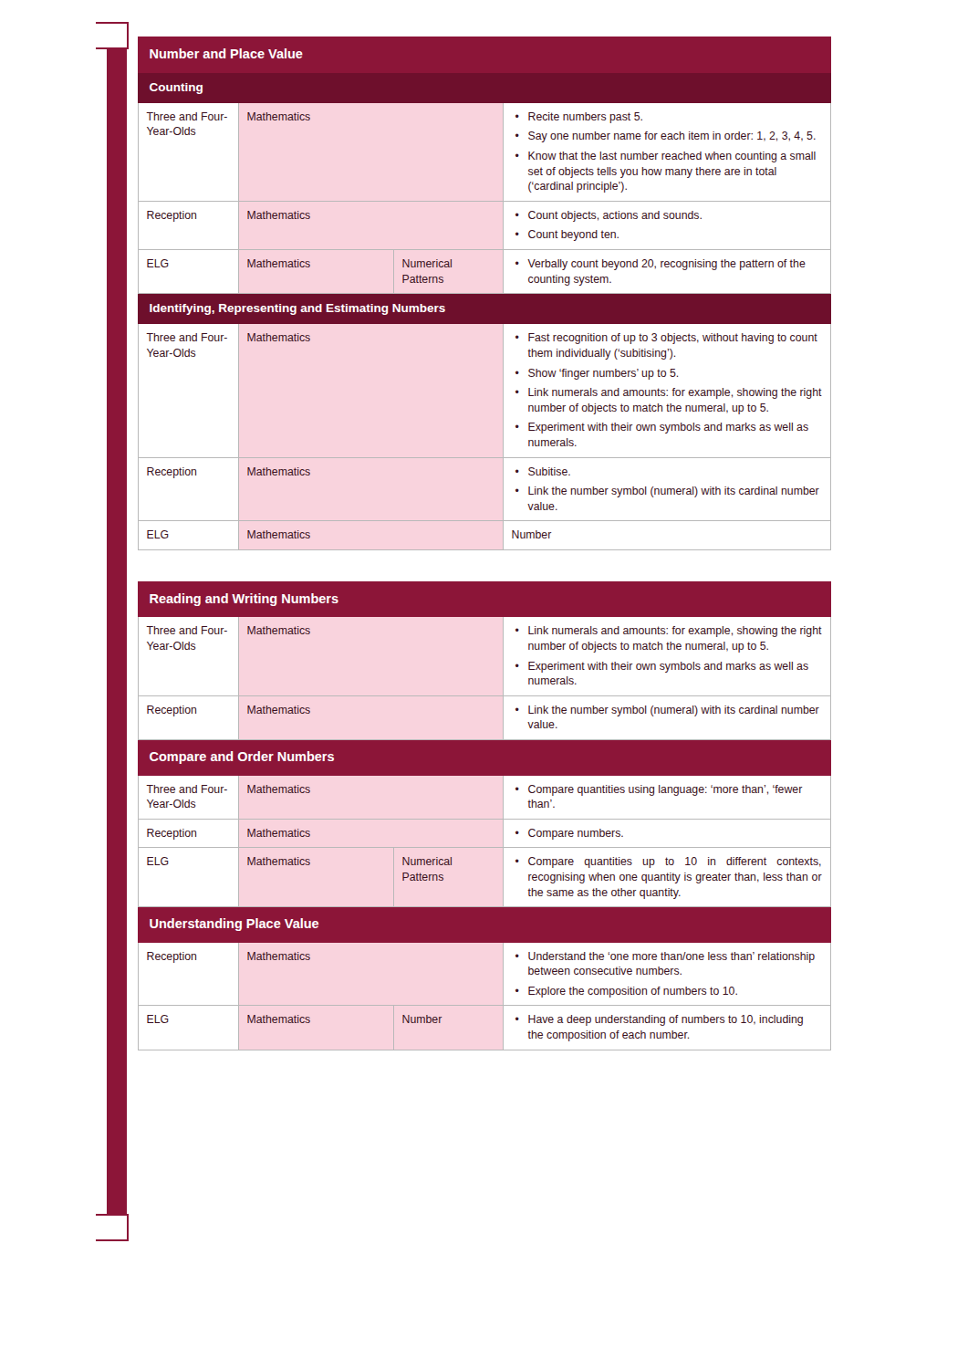| Number and Place Value |
| Counting |
| Three and Four-Year-Olds | Mathematics | Recite numbers past 5. Say one number name for each item in order: 1, 2, 3, 4, 5. Know that the last number reached when counting a small set of objects tells you how many there are in total (‘cardinal principle’). |
| Reception | Mathematics | Count objects, actions and sounds. Count beyond ten. |
| ELG | Mathematics | Numerical Patterns | Verbally count beyond 20, recognising the pattern of the counting system. |
| Identifying, Representing and Estimating Numbers |
| Three and Four-Year-Olds | Mathematics | Fast recognition of up to 3 objects, without having to count them individually (‘subitising’). Show ‘finger numbers’ up to 5. Link numerals and amounts: for example, showing the right number of objects to match the numeral, up to 5. Experiment with their own symbols and marks as well as numerals. |
| Reception | Mathematics | Subitise. Link the number symbol (numeral) with its cardinal number value. |
| ELG | Mathematics | Number |
| Reading and Writing Numbers |
| Three and Four-Year-Olds | Mathematics | Link numerals and amounts: for example, showing the right number of objects to match the numeral, up to 5. Experiment with their own symbols and marks as well as numerals. |
| Reception | Mathematics | Link the number symbol (numeral) with its cardinal number value. |
| Compare and Order Numbers |
| Three and Four-Year-Olds | Mathematics | Compare quantities using language: ‘more than’, ‘fewer than’. |
| Reception | Mathematics | Compare numbers. |
| ELG | Mathematics | Numerical Patterns | Compare quantities up to 10 in different contexts, recognising when one quantity is greater than, less than or the same as the other quantity. |
| Understanding Place Value |
| Reception | Mathematics | Understand the ‘one more than/one less than’ relationship between consecutive numbers. Explore the composition of numbers to 10. |
| ELG | Mathematics | Number | Have a deep understanding of numbers to 10, including the composition of each number. |